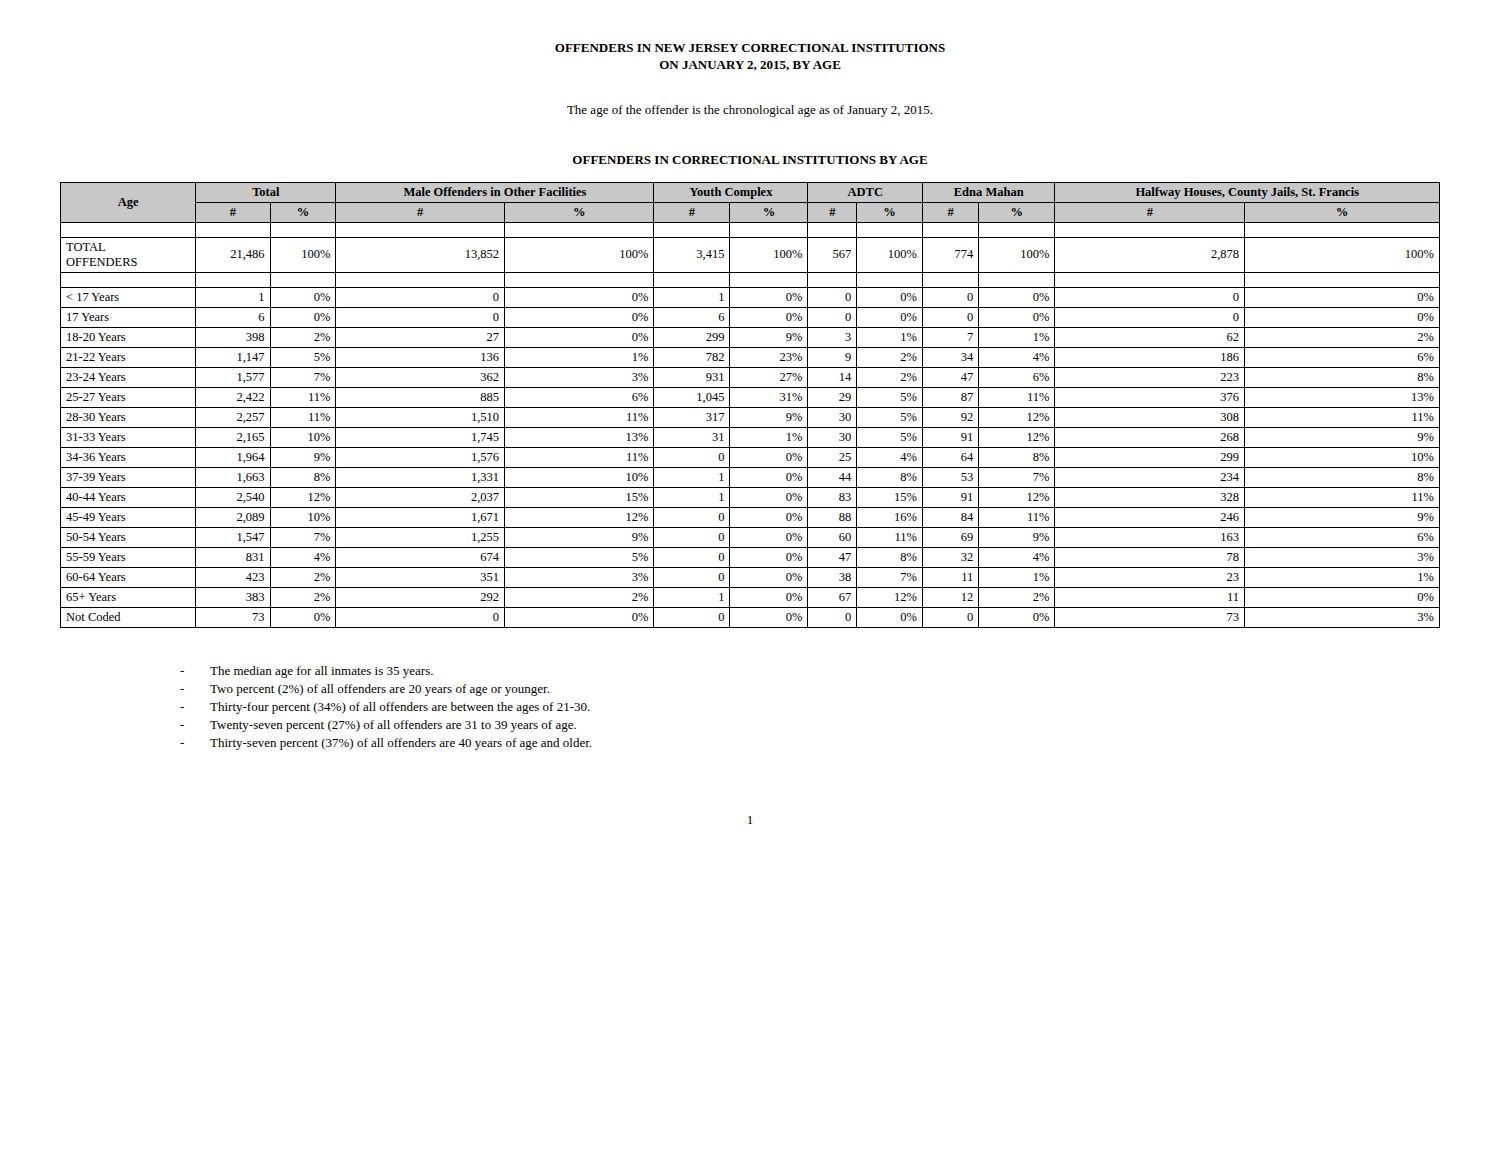OFFENDERS IN NEW JERSEY CORRECTIONAL INSTITUTIONS
ON JANUARY 2, 2015, BY AGE
The age of the offender is the chronological age as of January 2, 2015.
OFFENDERS IN CORRECTIONAL INSTITUTIONS BY AGE
| Age | Total | Male Offenders in Other Facilities | Youth Complex | ADTC | Edna Mahan | Halfway Houses, County Jails, St. Francis |
| --- | --- | --- | --- | --- | --- | --- |
| # | % | # | % | # | % | # | % | # | % | # | % |
| TOTAL OFFENDERS | 21,486 | 100% | 13,852 | 100% | 3,415 | 100% | 567 | 100% | 774 | 100% | 2,878 | 100% |
| < 17 Years | 1 | 0% | 0 | 0% | 1 | 0% | 0 | 0% | 0 | 0% | 0 | 0% |
| 17 Years | 6 | 0% | 0 | 0% | 6 | 0% | 0 | 0% | 0 | 0% | 0 | 0% |
| 18-20 Years | 398 | 2% | 27 | 0% | 299 | 9% | 3 | 1% | 7 | 1% | 62 | 2% |
| 21-22 Years | 1,147 | 5% | 136 | 1% | 782 | 23% | 9 | 2% | 34 | 4% | 186 | 6% |
| 23-24 Years | 1,577 | 7% | 362 | 3% | 931 | 27% | 14 | 2% | 47 | 6% | 223 | 8% |
| 25-27 Years | 2,422 | 11% | 885 | 6% | 1,045 | 31% | 29 | 5% | 87 | 11% | 376 | 13% |
| 28-30 Years | 2,257 | 11% | 1,510 | 11% | 317 | 9% | 30 | 5% | 92 | 12% | 308 | 11% |
| 31-33 Years | 2,165 | 10% | 1,745 | 13% | 31 | 1% | 30 | 5% | 91 | 12% | 268 | 9% |
| 34-36 Years | 1,964 | 9% | 1,576 | 11% | 0 | 0% | 25 | 4% | 64 | 8% | 299 | 10% |
| 37-39 Years | 1,663 | 8% | 1,331 | 10% | 1 | 0% | 44 | 8% | 53 | 7% | 234 | 8% |
| 40-44 Years | 2,540 | 12% | 2,037 | 15% | 1 | 0% | 83 | 15% | 91 | 12% | 328 | 11% |
| 45-49 Years | 2,089 | 10% | 1,671 | 12% | 0 | 0% | 88 | 16% | 84 | 11% | 246 | 9% |
| 50-54 Years | 1,547 | 7% | 1,255 | 9% | 0 | 0% | 60 | 11% | 69 | 9% | 163 | 6% |
| 55-59 Years | 831 | 4% | 674 | 5% | 0 | 0% | 47 | 8% | 32 | 4% | 78 | 3% |
| 60-64 Years | 423 | 2% | 351 | 3% | 0 | 0% | 38 | 7% | 11 | 1% | 23 | 1% |
| 65+ Years | 383 | 2% | 292 | 2% | 1 | 0% | 67 | 12% | 12 | 2% | 11 | 0% |
| Not Coded | 73 | 0% | 0 | 0% | 0 | 0% | 0 | 0% | 0 | 0% | 73 | 3% |
| - | The median age for all inmates is 35 years. |
| - | Two percent (2%) of all offenders are 20 years of age or younger. |
| - | Thirty-four percent (34%) of all offenders are between the ages of 21-30. |
| - | Twenty-seven percent (27%) of all offenders are 31 to 39 years of age. |
| - | Thirty-seven percent (37%) of all offenders are 40 years of age and older. |
1